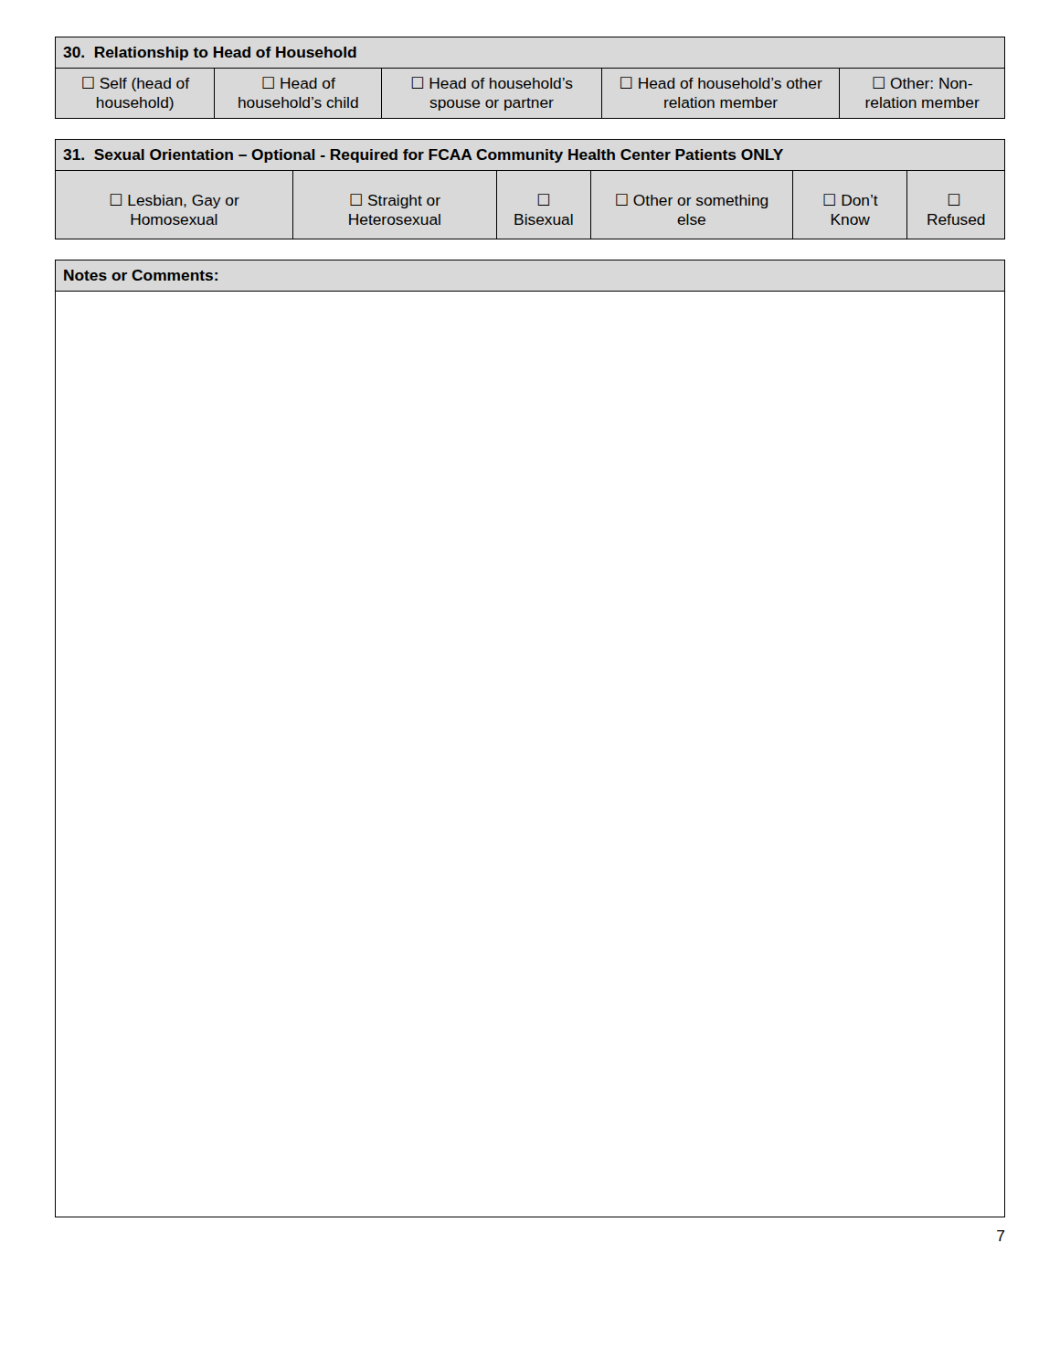| 30. Relationship to Head of Household |
| ☐ Self (head of household) | ☐ Head of household’s child | ☐ Head of household’s spouse or partner | ☐ Head of household’s other relation member | ☐ Other: Non-relation member |
| 31. Sexual Orientation – Optional - Required for FCAA Community Health Center Patients ONLY |
| ☐ Lesbian, Gay or Homosexual | ☐ Straight or Heterosexual | ☐ Bisexual | ☐ Other or something else | ☐ Don’t Know | ☐ Refused |
| Notes or Comments: |
7